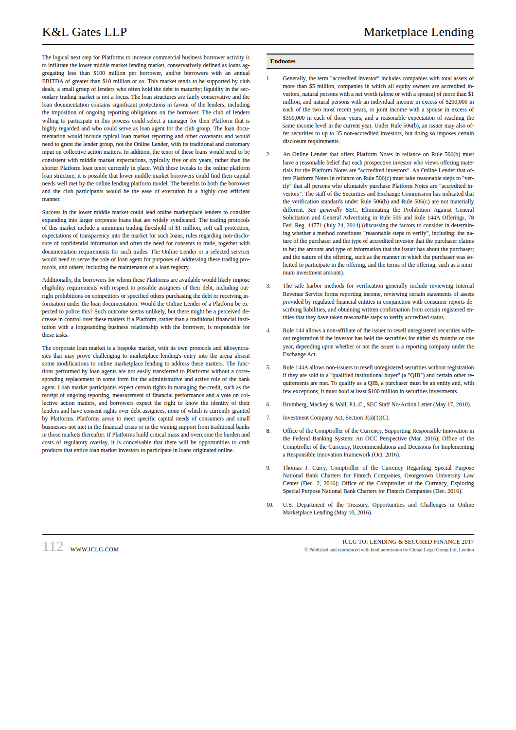K&L Gates LLP
Marketplace Lending
The logical next step for Platforms to increase commercial business borrower activity is to infiltrate the lower middle market lending market, conservatively defined as loans aggregating less than $100 million per borrower, and/or borrowers with an annual EBITDA of greater than $10 million or so. This market tends to be supported by club deals, a small group of lenders who often hold the debt to maturity; liquidity in the secondary trading market is not a focus. The loan structures are fairly conservative and the loan documentation contains significant protections in favour of the lenders, including the imposition of ongoing reporting obligations on the borrower. The club of lenders willing to participate in this process could select a manager for their Platform that is highly regarded and who could serve as loan agent for the club group. The loan documentation would include typical loan market reporting and other covenants and would need to grant the lender group, not the Online Lender, with its traditional and customary input on collective action matters. In addition, the tenor of these loans would need to be consistent with middle market expectations, typically five or six years, rather than the shorter Platform loan tenor currently in place. With these tweaks to the online platform loan structure, it is possible that lower middle market borrowers could find their capital needs well met by the online lending platform model. The benefits to both the borrower and the club participants would be the ease of execution in a highly cost efficient manner.
Success in the lower middle market could lead online marketplace lenders to consider expanding into larger corporate loans that are widely syndicated. The trading protocols of this market include a minimum trading threshold of $1 million, soft call protection, expectations of transparency into the market for such loans, rules regarding non-disclosure of confidential information and often the need for consents to trade, together with documentation requirements for such trades. The Online Lender or a selected servicer would need to serve the role of loan agent for purposes of addressing these trading protocols, and others, including the maintenance of a loan registry.
Additionally, the borrowers for whom these Platforms are available would likely impose eligibility requirements with respect to possible assignees of their debt, including outright prohibitions on competitors or specified others purchasing the debt or receiving information under the loan documentation. Would the Online Lender of a Platform be expected to police this? Such outcome seems unlikely, but there might be a perceived decrease in control over these matters if a Platform, rather than a traditional financial institution with a longstanding business relationship with the borrower, is responsible for these tasks.
The corporate loan market is a bespoke market, with its own protocols and idiosyncrasies that may prove challenging to marketplace lending's entry into the arena absent some modifications to online marketplace lending to address these matters. The functions performed by loan agents are not easily transferred to Platforms without a corresponding replacement in some form for the administrative and active role of the bank agent. Loan market participants expect certain rights in managing the credit, such as the receipt of ongoing reporting, measurement of financial performance and a vote on collective action matters, and borrowers expect the right to know the identity of their lenders and have consent rights over debt assignees, none of which is currently granted by Platforms. Platforms arose to meet specific capital needs of consumers and small businesses not met in the financial crisis or in the waning support from traditional banks in those markets thereafter. If Platforms build critical mass and overcome the burden and costs of regulatory overlay, it is conceivable that there will be opportunities to craft products that entice loan market investors to participate in loans originated online.
Endnotes
Generally, the term "accredited investor" includes companies with total assets of more than $5 million, companies in which all equity owners are accredited investors, natural persons with a net worth (alone or with a spouse) of more than $1 million, and natural persons with an individual income in excess of $200,000 in each of the two most recent years, or joint income with a spouse in excess of $300,000 in each of those years, and a reasonable expectation of reaching the same income level in the current year. Under Rule 506(b), an issuer may also offer securities to up to 35 non-accredited investors, but doing so imposes certain disclosure requirements.
An Online Lender that offers Platform Notes in reliance on Rule 506(b) must have a reasonable belief that each prospective investor who views offering materials for the Platform Notes are "accredited investors". An Online Lender that offers Platform Notes in reliance on Rule 506(c) must take reasonable steps to "verify" that all persons who ultimately purchase Platform Notes are "accredited investors". The staff of the Securities and Exchange Commission has indicated that the verification standards under Rule 506(b) and Rule 506(c) are not materially different. See generally SEC, Eliminating the Prohibition Against General Solicitation and General Advertising in Rule 506 and Rule 144A Offerings, 78 Fed. Reg. 44771 (July 24, 2014) (discussing the factors to consider in determining whether a method constitutes "reasonable steps to verify", including: the nature of the purchaser and the type of accredited investor that the purchaser claims to be; the amount and type of information that the issuer has about the purchaser; and the nature of the offering, such as the manner in which the purchaser was solicited to participate in the offering, and the terms of the offering, such as a minimum investment amount).
The safe harbor methods for verification generally include reviewing Internal Revenue Service forms reporting income, reviewing certain statements of assets provided by regulated financial entities in conjunction with consumer reports describing liabilities, and obtaining written confirmation from certain registered entities that they have taken reasonable steps to verify accredited status.
Rule 144 allows a non-affiliate of the issuer to resell unregistered securities without registration if the investor has held the securities for either six months or one year, depending upon whether or not the issuer is a reporting company under the Exchange Act.
Rule 144A allows non-issuers to resell unregistered securities without registration if they are sold to a "qualified institutional buyer" (a "QIB") and certain other requirements are met. To qualify as a QIB, a purchaser must be an entity and, with few exceptions, it must hold at least $100 million in securities investments.
Brumberg, Mackey & Wall, P.L.C., SEC Staff No-Action Letter (May 17, 2010).
Investment Company Act, Section 3(a)(1)(C).
Office of the Comptroller of the Currency, Supporting Responsible Innovation in the Federal Banking System: An OCC Perspective (Mar. 2016); Office of the Comptroller of the Currency, Recommendations and Decisions for Implementing a Responsible Innovation Framework (Oct. 2016).
Thomas J. Curry, Comptroller of the Currency Regarding Special Purpose National Bank Charters for Fintech Companies, Georgetown University Law Center (Dec. 2, 2016); Office of the Comptroller of the Currency, Exploring Special Purpose National Bank Charters for Fintech Companies (Dec. 2016).
U.S. Department of the Treasury, Opportunities and Challenges in Online Marketplace Lending (May 10, 2016).
112
WWW.ICLG.COM
ICLG TO: LENDING & SECURED FINANCE 2017
© Published and reproduced with kind permission by Global Legal Group Ltd, London